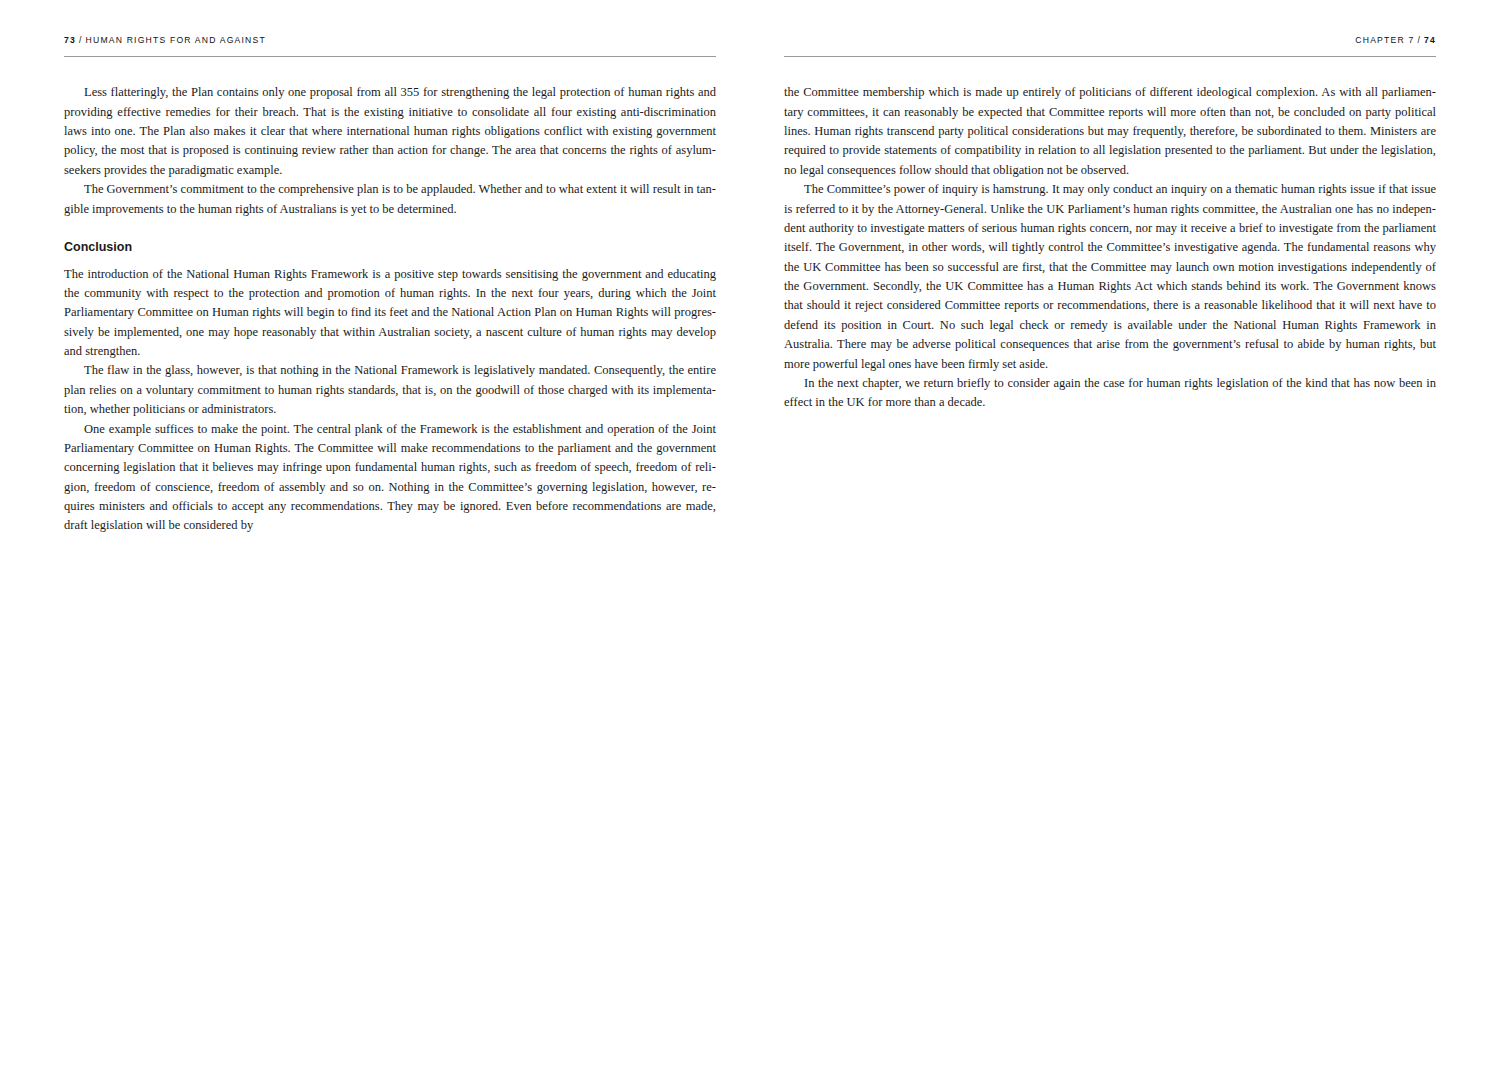73/Human Rights For and Against
Less flatteringly, the Plan contains only one proposal from all 355 for strengthening the legal protection of human rights and providing effective remedies for their breach. That is the existing initiative to consolidate all four existing anti-discrimination laws into one. The Plan also makes it clear that where international human rights obligations conflict with existing government policy, the most that is proposed is continuing review rather than action for change. The area that concerns the rights of asylum-seekers provides the paradigmatic example.
The Government’s commitment to the comprehensive plan is to be applauded. Whether and to what extent it will result in tangible improvements to the human rights of Australians is yet to be determined.
Conclusion
The introduction of the National Human Rights Framework is a positive step towards sensitising the government and educating the community with respect to the protection and promotion of human rights. In the next four years, during which the Joint Parliamentary Committee on Human rights will begin to find its feet and the National Action Plan on Human Rights will progressively be implemented, one may hope reasonably that within Australian society, a nascent culture of human rights may develop and strengthen.
The flaw in the glass, however, is that nothing in the National Framework is legislatively mandated. Consequently, the entire plan relies on a voluntary commitment to human rights standards, that is, on the goodwill of those charged with its implementation, whether politicians or administrators.
One example suffices to make the point. The central plank of the Framework is the establishment and operation of the Joint Parliamentary Committee on Human Rights. The Committee will make recommendations to the parliament and the government concerning legislation that it believes may infringe upon fundamental human rights, such as freedom of speech, freedom of religion, freedom of conscience, freedom of assembly and so on. Nothing in the Committee’s governing legislation, however, requires ministers and officials to accept any recommendations. They may be ignored. Even before recommendations are made, draft legislation will be considered by
Chapter 7/74
the Committee membership which is made up entirely of politicians of different ideological complexion. As with all parliamentary committees, it can reasonably be expected that Committee reports will more often than not, be concluded on party political lines. Human rights transcend party political considerations but may frequently, therefore, be subordinated to them. Ministers are required to provide statements of compatibility in relation to all legislation presented to the parliament. But under the legislation, no legal consequences follow should that obligation not be observed.
The Committee’s power of inquiry is hamstrung. It may only conduct an inquiry on a thematic human rights issue if that issue is referred to it by the Attorney-General. Unlike the UK Parliament’s human rights committee, the Australian one has no independent authority to investigate matters of serious human rights concern, nor may it receive a brief to investigate from the parliament itself. The Government, in other words, will tightly control the Committee’s investigative agenda. The fundamental reasons why the UK Committee has been so successful are first, that the Committee may launch own motion investigations independently of the Government. Secondly, the UK Committee has a Human Rights Act which stands behind its work. The Government knows that should it reject considered Committee reports or recommendations, there is a reasonable likelihood that it will next have to defend its position in Court. No such legal check or remedy is available under the National Human Rights Framework in Australia. There may be adverse political consequences that arise from the government’s refusal to abide by human rights, but more powerful legal ones have been firmly set aside.
In the next chapter, we return briefly to consider again the case for human rights legislation of the kind that has now been in effect in the UK for more than a decade.